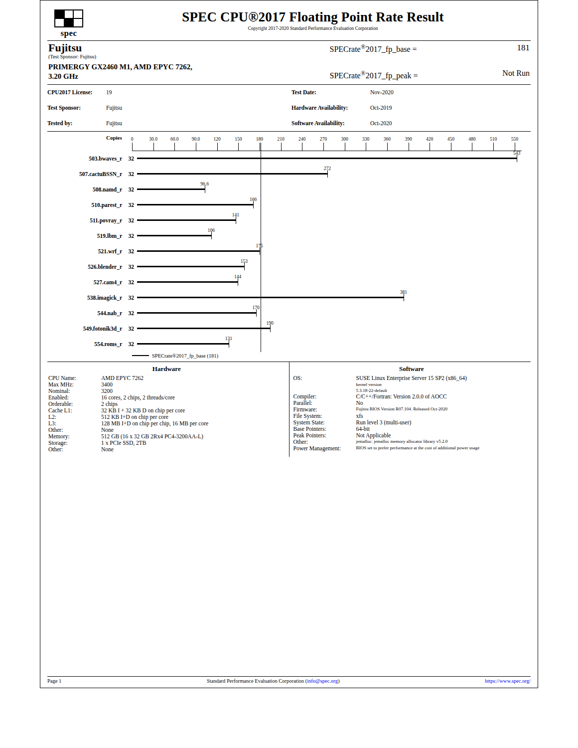spec
SPEC CPU®2017 Floating Point Rate Result
Copyright 2017-2020 Standard Performance Evaluation Corporation
Fujitsu
(Test Sponsor: Fujitsu)
PRIMERGY GX2460 M1, AMD EPYC 7262,
3.20 GHz
SPECrate®2017_fp_base =181
SPECrate®2017_fp_peak = Not Run
CPU2017 License:
19
Test Sponsor:
Fujitsu
Tested by:
Fujitsu
Test Date:
Nov-2020
Hardware Availability:
Oct-2019
Software Availability:
Oct-2020
Copies
0
30.0
60.0
90.0
120
150
180
210
240
270
300
330
360
390
420
450
480
510
550
503.bwaves_r
32
543
507.cactuBSSN_r
32
272
508.namd_r
32
96.6
510.parest_r
32
166
511.povray_r
32
141
519.lbm_r
32
106
521.wrf_r
32
175
526.blender_r
32
153
527.cam4_r
32
144
538.imagick_r
32
381
544.nab_r
32
170
549.fotonik3d_r
32
190
554.roms_r
32
131
SPECrate®2017_fp_base (181)
Hardware
| CPU Name: | AMD EPYC 7262 |
| Max MHz: | 3400 |
| Nominal: | 3200 |
| Enabled: | 16 cores, 2 chips, 2 threads/core |
| Orderable: | 2 chips |
| Cache L1: | 32 KB I + 32 KB D on chip per core |
| L2: | 512 KB I+D on chip per core |
| L3: | 128 MB I+D on chip per chip, 16 MB per core |
| Other: | None |
| Memory: | 512 GB (16 x 32 GB 2Rx4 PC4-3200AA-L) |
| Storage: | 1 x PCIe SSD, 2TB |
| Other: | None |
Software
| OS: | SUSE Linux Enterprise Server 15 SP2 (x86_64) kernel version 5.3.18-22-default |
| Compiler: | C/C++/Fortran: Version 2.0.0 of AOCC |
| Parallel: | No |
| Firmware: | Fujitsu BIOS Version R07.104. Released Oct-2020 |
| File System: | xfs |
| System State: | Run level 3 (multi-user) |
| Base Pointers: | 64-bit |
| Peak Pointers: | Not Applicable |
| Other: | jemalloc: jemalloc memory allocator library v5.2.0 |
| Power Management: | BIOS set to prefer performance at the cost of additional power usage |
Page 1
Standard Performance Evaluation Corporation (info@spec.org)
https://www.spec.org/